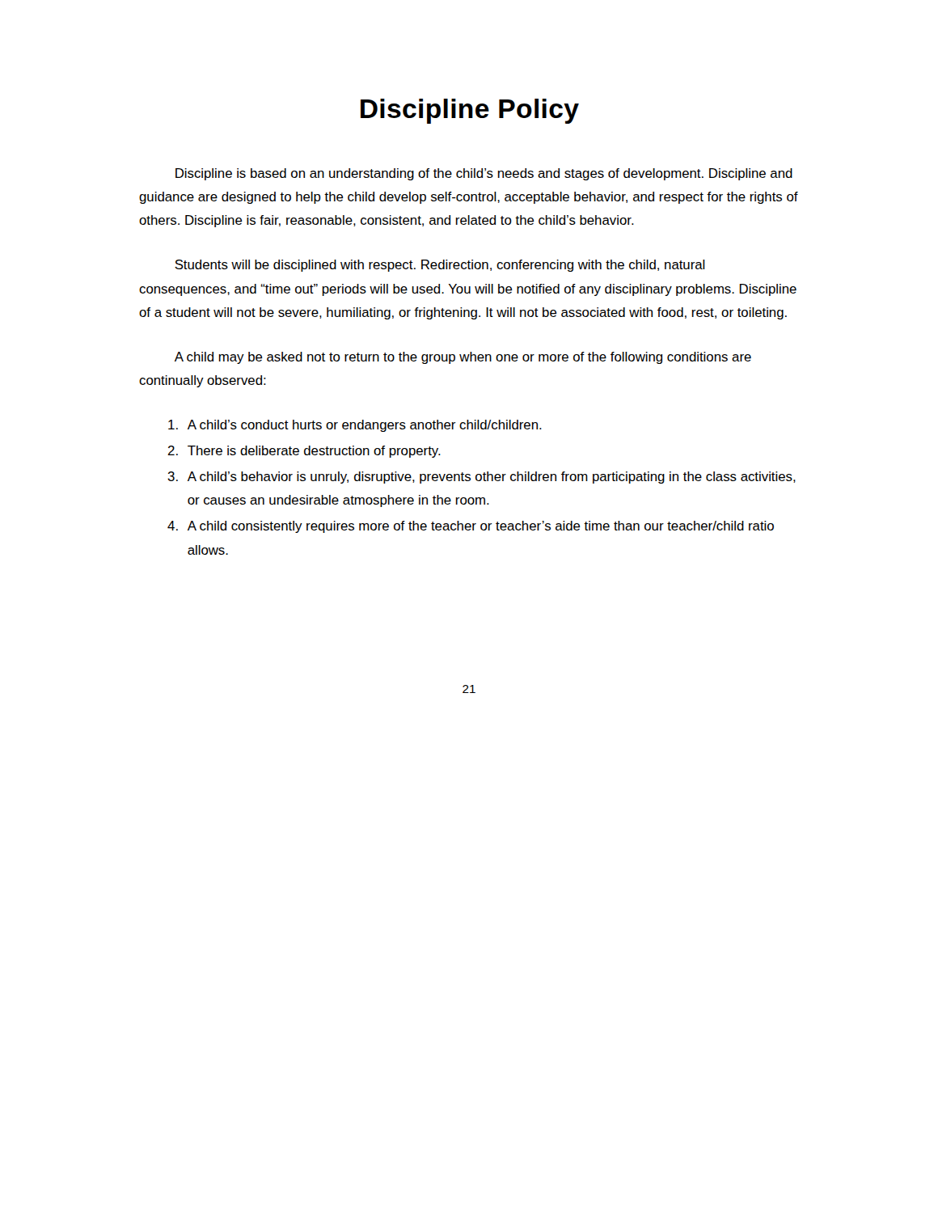Discipline Policy
Discipline is based on an understanding of the child’s needs and stages of development. Discipline and guidance are designed to help the child develop self-control, acceptable behavior, and respect for the rights of others. Discipline is fair, reasonable, consistent, and related to the child’s behavior.
Students will be disciplined with respect. Redirection, conferencing with the child, natural consequences, and “time out” periods will be used. You will be notified of any disciplinary problems. Discipline of a student will not be severe, humiliating, or frightening. It will not be associated with food, rest, or toileting.
A child may be asked not to return to the group when one or more of the following conditions are continually observed:
A child’s conduct hurts or endangers another child/children.
There is deliberate destruction of property.
A child’s behavior is unruly, disruptive, prevents other children from participating in the class activities, or causes an undesirable atmosphere in the room.
A child consistently requires more of the teacher or teacher’s aide time than our teacher/child ratio allows.
21